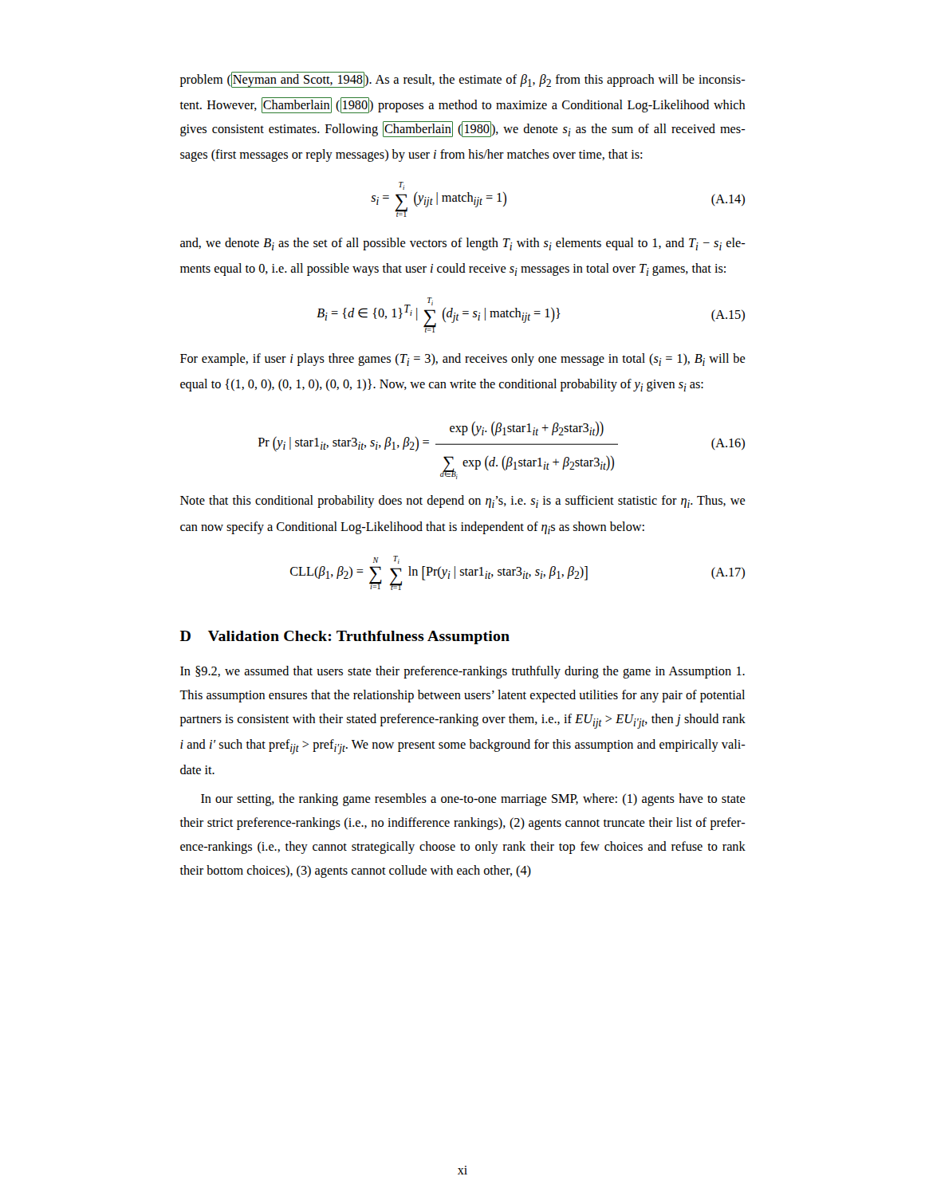problem (Neyman and Scott, 1948). As a result, the estimate of β1, β2 from this approach will be inconsistent. However, Chamberlain (1980) proposes a method to maximize a Conditional Log-Likelihood which gives consistent estimates. Following Chamberlain (1980), we denote si as the sum of all received messages (first messages or reply messages) by user i from his/her matches over time, that is:
si = Ti∑t=1 (yijt | matchijt = 1)
(A.14)
and, we denote Bi as the set of all possible vectors of length Ti with si elements equal to 1, and Ti − si elements equal to 0, i.e. all possible ways that user i could receive si messages in total over Ti games, that is:
Bi = {d ∈ {0, 1}Ti | Ti∑t=1 (djt = si | matchijt = 1)}
(A.15)
For example, if user i plays three games (Ti = 3), and receives only one message in total (si = 1), Bi will be equal to {(1, 0, 0), (0, 1, 0), (0, 0, 1)}. Now, we can write the conditional probability of yi given si as:
Pr (yi | star1it, star3it, si, β1, β2) = exp (yi. (β1star1it + β2star3it)) ∑d∈Bi exp (d. (β1star1it + β2star3it))
(A.16)
Note that this conditional probability does not depend on ηi’s, i.e. si is a sufficient statistic for ηi. Thus, we can now specify a Conditional Log-Likelihood that is independent of ηis as shown below:
CLL(β1, β2) = N∑i=1 Ti∑t=1 ln [Pr(yi | star1it, star3it, si, β1, β2)]
(A.17)
DValidation Check: Truthfulness Assumption
In §9.2, we assumed that users state their preference-rankings truthfully during the game in Assumption 1. This assumption ensures that the relationship between users’ latent expected utilities for any pair of potential partners is consistent with their stated preference-ranking over them, i.e., if EUijt > EUi′jt, then j should rank i and i′ such that prefijt > prefi′jt. We now present some background for this assumption and empirically validate it.
In our setting, the ranking game resembles a one-to-one marriage SMP, where: (1) agents have to state their strict preference-rankings (i.e., no indifference rankings), (2) agents cannot truncate their list of preference-rankings (i.e., they cannot strategically choose to only rank their top few choices and refuse to rank their bottom choices), (3) agents cannot collude with each other, (4)
xi